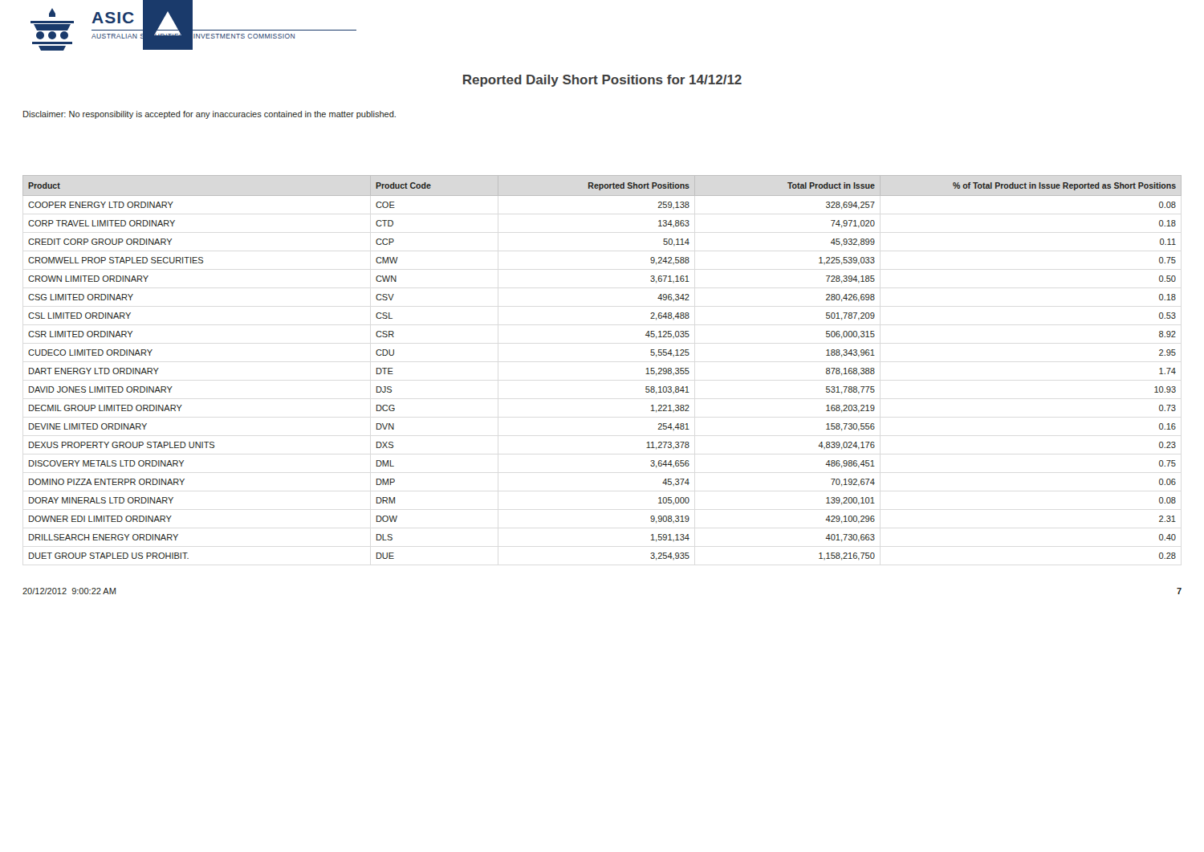ASIC
Australian Securities & Investments Commission
Reported Daily Short Positions for 14/12/12
Disclaimer: No responsibility is accepted for any inaccuracies contained in the matter published.
| Product | Product Code | Reported Short Positions | Total Product in Issue | % of Total Product in Issue Reported as Short Positions |
| --- | --- | --- | --- | --- |
| COOPER ENERGY LTD ORDINARY | COE | 259,138 | 328,694,257 | 0.08 |
| CORP TRAVEL LIMITED ORDINARY | CTD | 134,863 | 74,971,020 | 0.18 |
| CREDIT CORP GROUP ORDINARY | CCP | 50,114 | 45,932,899 | 0.11 |
| CROMWELL PROP STAPLED SECURITIES | CMW | 9,242,588 | 1,225,539,033 | 0.75 |
| CROWN LIMITED ORDINARY | CWN | 3,671,161 | 728,394,185 | 0.50 |
| CSG LIMITED ORDINARY | CSV | 496,342 | 280,426,698 | 0.18 |
| CSL LIMITED ORDINARY | CSL | 2,648,488 | 501,787,209 | 0.53 |
| CSR LIMITED ORDINARY | CSR | 45,125,035 | 506,000,315 | 8.92 |
| CUDECO LIMITED ORDINARY | CDU | 5,554,125 | 188,343,961 | 2.95 |
| DART ENERGY LTD ORDINARY | DTE | 15,298,355 | 878,168,388 | 1.74 |
| DAVID JONES LIMITED ORDINARY | DJS | 58,103,841 | 531,788,775 | 10.93 |
| DECMIL GROUP LIMITED ORDINARY | DCG | 1,221,382 | 168,203,219 | 0.73 |
| DEVINE LIMITED ORDINARY | DVN | 254,481 | 158,730,556 | 0.16 |
| DEXUS PROPERTY GROUP STAPLED UNITS | DXS | 11,273,378 | 4,839,024,176 | 0.23 |
| DISCOVERY METALS LTD ORDINARY | DML | 3,644,656 | 486,986,451 | 0.75 |
| DOMINO PIZZA ENTERPR ORDINARY | DMP | 45,374 | 70,192,674 | 0.06 |
| DORAY MINERALS LTD ORDINARY | DRM | 105,000 | 139,200,101 | 0.08 |
| DOWNER EDI LIMITED ORDINARY | DOW | 9,908,319 | 429,100,296 | 2.31 |
| DRILLSEARCH ENERGY ORDINARY | DLS | 1,591,134 | 401,730,663 | 0.40 |
| DUET GROUP STAPLED US PROHIBIT. | DUE | 3,254,935 | 1,158,216,750 | 0.28 |
20/12/2012 9:00:22 AM 7